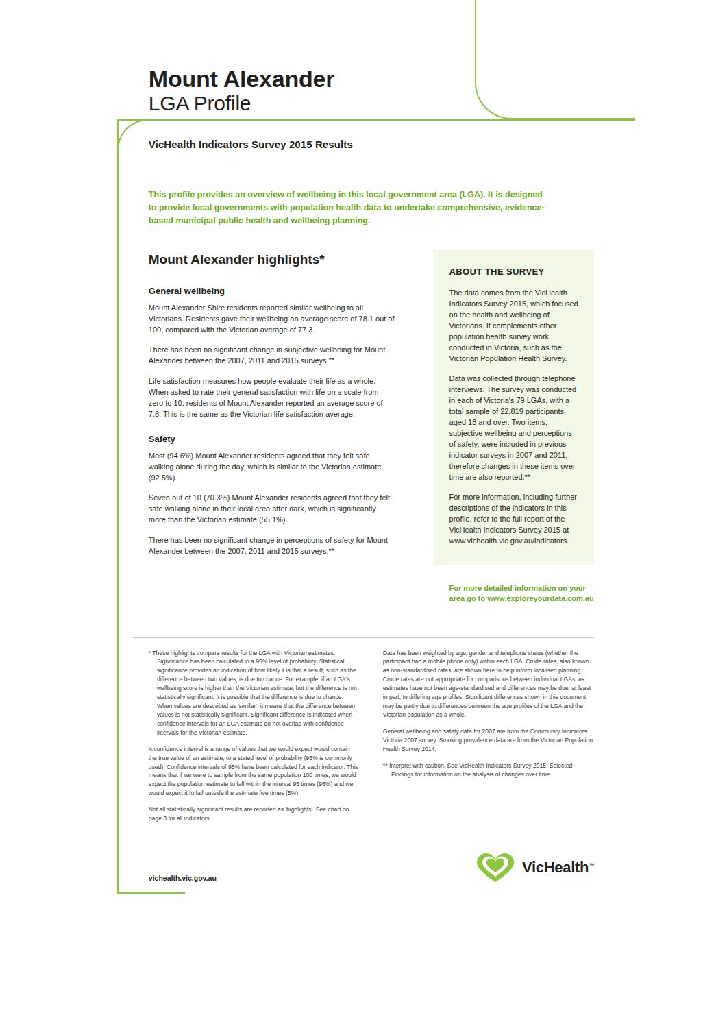Mount AlexanderLGA Profile
VicHealth Indicators Survey 2015 Results
This profile provides an overview of wellbeing in this local government area (LGA). It is designed to provide local governments with population health data to undertake comprehensive, evidence-based municipal public health and wellbeing planning.
Mount Alexander highlights*
General wellbeing
Mount Alexander Shire residents reported similar wellbeing to all Victorians. Residents gave their wellbeing an average score of 78.1 out of 100, compared with the Victorian average of 77.3.
There has been no significant change in subjective wellbeing for Mount Alexander between the 2007, 2011 and 2015 surveys.**
Life satisfaction measures how people evaluate their life as a whole. When asked to rate their general satisfaction with life on a scale from zero to 10, residents of Mount Alexander reported an average score of 7.8. This is the same as the Victorian life satisfaction average.
Safety
Most (94.6%) Mount Alexander residents agreed that they felt safe walking alone during the day, which is similar to the Victorian estimate (92.5%).
Seven out of 10 (70.3%) Mount Alexander residents agreed that they felt safe walking alone in their local area after dark, which is significantly more than the Victorian estimate (55.1%).
There has been no significant change in perceptions of safety for Mount Alexander between the 2007, 2011 and 2015 surveys.**
ABOUT THE SURVEY
The data comes from the VicHealth Indicators Survey 2015, which focused on the health and wellbeing of Victorians. It complements other population health survey work conducted in Victoria, such as the Victorian Population Health Survey.
Data was collected through telephone interviews. The survey was conducted in each of Victoria's 79 LGAs, with a total sample of 22,819 participants aged 18 and over. Two items, subjective wellbeing and perceptions of safety, were included in previous indicator surveys in 2007 and 2011, therefore changes in these items over time are also reported.**
For more information, including further descriptions of the indicators in this profile, refer to the full report of the VicHealth Indicators Survey 2015 at www.vichealth.vic.gov.au/indicators.
For more detailed information on your area go to www.exploreyourdata.com.au
* These highlights compare results for the LGA with Victorian estimates. Significance has been calculated to a 95% level of probability. Statistical significance provides an indication of how likely it is that a result, such as the difference between two values, is due to chance. For example, if an LGA's wellbeing score is higher than the Victorian estimate, but the difference is not statistically significant, it is possible that the difference is due to chance. When values are described as 'similar', it means that the difference between values is not statistically significant. Significant difference is indicated when confidence intervals for an LGA estimate do not overlap with confidence intervals for the Victorian estimate.
A confidence interval is a range of values that we would expect would contain the true value of an estimate, to a stated level of probability (95% is commonly used). Confidence intervals of 95% have been calculated for each indicator. This means that if we were to sample from the same population 100 times, we would expect the population estimate to fall within the interval 95 times (95%) and we would expect it to fall outside the estimate five times (5%).
Not all statistically significant results are reported as 'highlights'. See chart on page 3 for all indicators.
Data has been weighted by age, gender and telephone status (whether the participant had a mobile phone only) within each LGA. Crude rates, also known as non-standardised rates, are shown here to help inform localised planning. Crude rates are not appropriate for comparisons between individual LGAs, as estimates have not been age-standardised and differences may be due, at least in part, to differing age profiles. Significant differences shown in this document may be partly due to differences between the age profiles of the LGA and the Victorian population as a whole.
General wellbeing and safety data for 2007 are from the Community Indicators Victoria 2007 survey. Smoking prevalence data are from the Victorian Population Health Survey 2014.
** Interpret with caution. See VicHealth Indicators Survey 2015: Selected Findings for information on the analysis of changes over time.
vichealth.vic.gov.au
Vic Health™